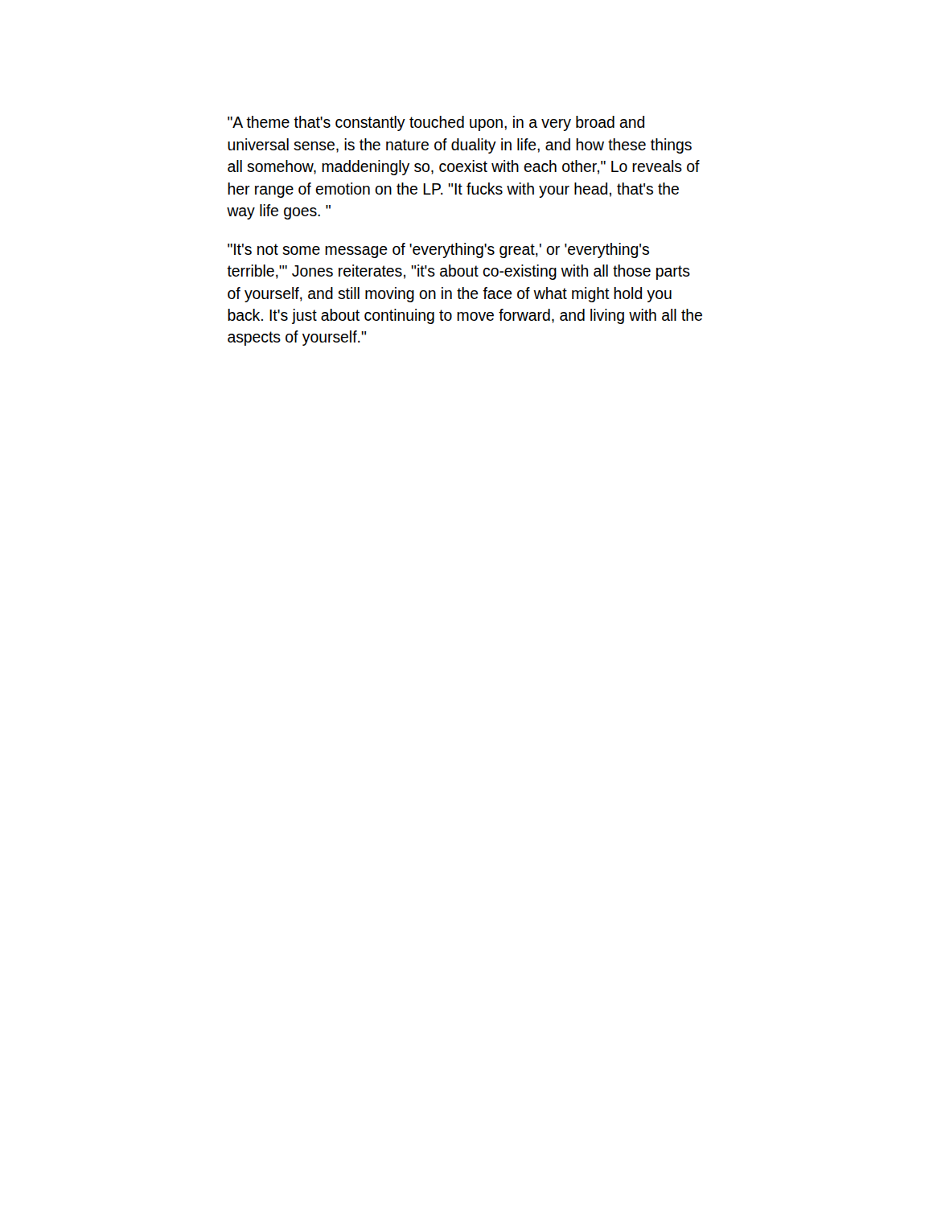"A theme that's constantly touched upon, in a very broad and universal sense, is the nature of duality in life, and how these things all somehow, maddeningly so, coexist with each other," Lo reveals of her range of emotion on the LP. "It fucks with your head, that's the way life goes. "
"It's not some message of 'everything's great,' or 'everything's terrible,'" Jones reiterates, "it's about co-existing with all those parts of yourself, and still moving on in the face of what might hold you back. It's just about continuing to move forward, and living with all the aspects of yourself."